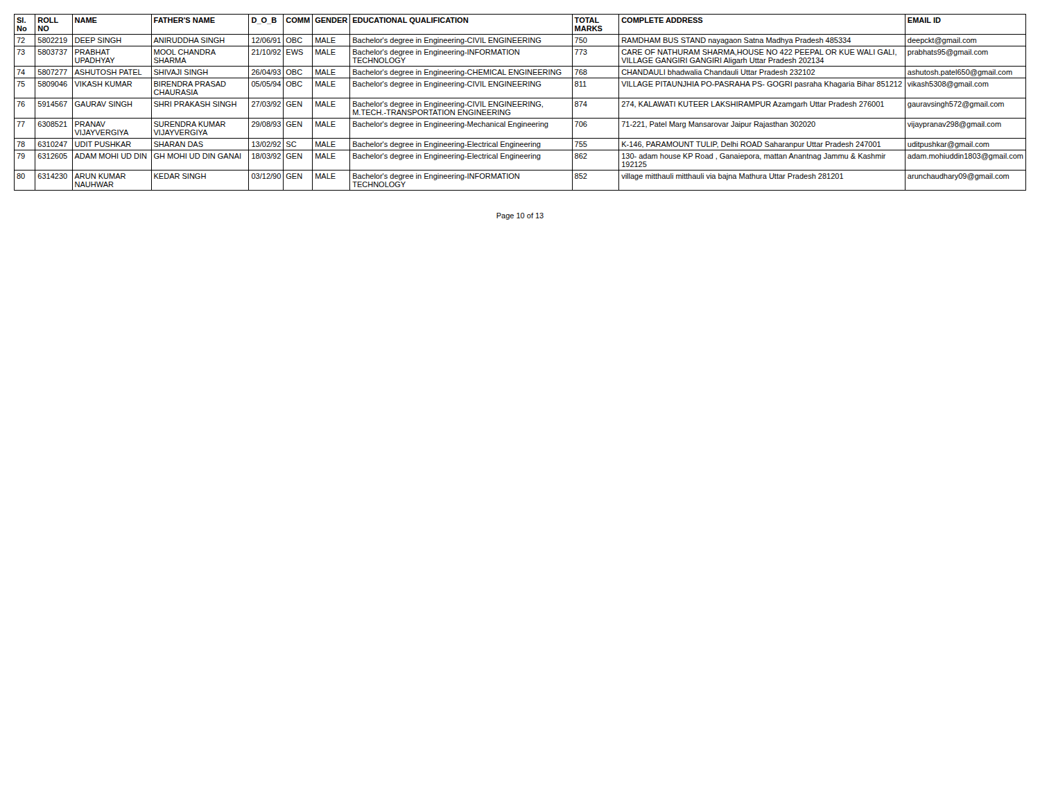| Sl. No | ROLL NO | NAME | FATHER'S NAME | D_O_B | COMM | GENDER | EDUCATIONAL QUALIFICATION | TOTAL MARKS | COMPLETE ADDRESS | EMAIL ID |
| --- | --- | --- | --- | --- | --- | --- | --- | --- | --- | --- |
| 72 | 5802219 | DEEP SINGH | ANIRUDDHA SINGH | 12/06/91 | OBC | MALE | Bachelor's degree in Engineering-CIVIL ENGINEERING | 750 | RAMDHAM BUS STAND nayagaon Satna Madhya Pradesh 485334 | deepckt@gmail.com |
| 73 | 5803737 | PRABHAT UPADHYAY | MOOL CHANDRA SHARMA | 21/10/92 | EWS | MALE | Bachelor's degree in Engineering-INFORMATION TECHNOLOGY | 773 | CARE OF NATHURAM SHARMA,HOUSE NO 422 PEEPAL OR KUE WALI GALI, VILLAGE GANGIRI GANGIRI Aligarh Uttar Pradesh 202134 | prabhats95@gmail.com |
| 74 | 5807277 | ASHUTOSH PATEL | SHIVAJI SINGH | 26/04/93 | OBC | MALE | Bachelor's degree in Engineering-CHEMICAL ENGINEERING | 768 | CHANDAULI bhadwalia Chandauli Uttar Pradesh 232102 | ashutosh.patel650@gmail.com |
| 75 | 5809046 | VIKASH KUMAR | BIRENDRA PRASAD CHAURASIA | 05/05/94 | OBC | MALE | Bachelor's degree in Engineering-CIVIL ENGINEERING | 811 | VILLAGE PITAUNJHIA PO-PASRAHA PS- GOGRI pasraha Khagaria Bihar 851212 | vikash5308@gmail.com |
| 76 | 5914567 | GAURAV SINGH | SHRI PRAKASH SINGH | 27/03/92 | GEN | MALE | Bachelor's degree in Engineering-CIVIL ENGINEERING, M.TECH.-TRANSPORTATION ENGINEERING | 874 | 274, KALAWATI KUTEER LAKSHIRAMPUR Azamgarh Uttar Pradesh 276001 | gauravsingh572@gmail.com |
| 77 | 6308521 | PRANAV VIJAYVERGIYA | SURENDRA KUMAR VIJAYVERGIYA | 29/08/93 | GEN | MALE | Bachelor's degree in Engineering-Mechanical Engineering | 706 | 71-221, Patel Marg Mansarovar Jaipur Rajasthan 302020 | vijaypranav298@gmail.com |
| 78 | 6310247 | UDIT PUSHKAR | SHARAN DAS | 13/02/92 | SC | MALE | Bachelor's degree in Engineering-Electrical Engineering | 755 | K-146, PARAMOUNT TULIP, Delhi ROAD Saharanpur Uttar Pradesh 247001 | uditpushkar@gmail.com |
| 79 | 6312605 | ADAM MOHI UD DIN | GH MOHI UD DIN GANAI | 18/03/92 | GEN | MALE | Bachelor's degree in Engineering-Electrical Engineering | 862 | 130- adam house KP Road , Ganaiepora, mattan Anantnag Jammu & Kashmir 192125 | adam.mohiuddin1803@gmail.com |
| 80 | 6314230 | ARUN KUMAR NAUHWAR | KEDAR SINGH | 03/12/90 | GEN | MALE | Bachelor's degree in Engineering-INFORMATION TECHNOLOGY | 852 | village mitthauli mitthauli via bajna Mathura Uttar Pradesh 281201 | arunchaudhary09@gmail.com |
Page 10 of 13